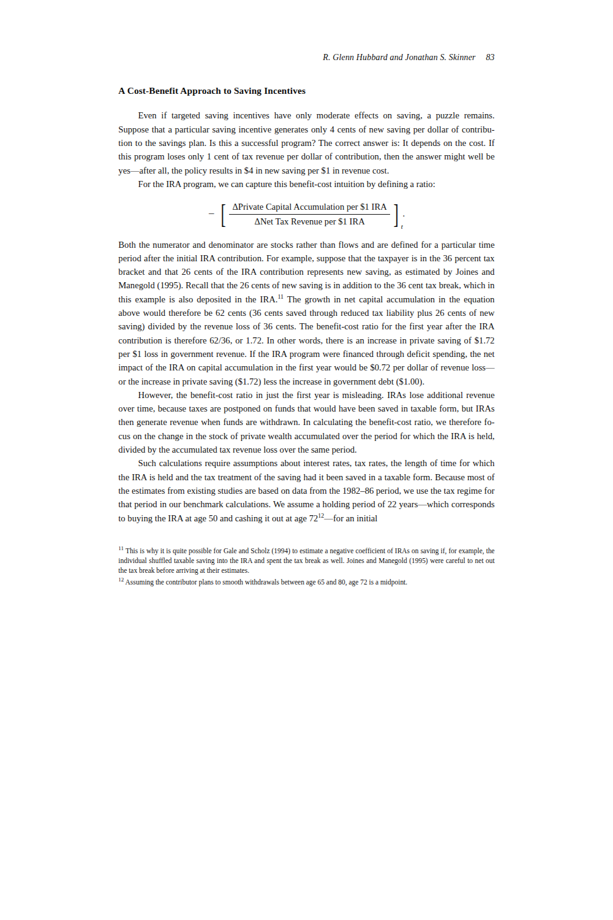R. Glenn Hubbard and Jonathan S. Skinner83
A Cost-Benefit Approach to Saving Incentives
Even if targeted saving incentives have only moderate effects on saving, a puzzle remains. Suppose that a particular saving incentive generates only 4 cents of new saving per dollar of contribution to the savings plan. Is this a successful program? The correct answer is: It depends on the cost. If this program loses only 1 cent of tax revenue per dollar of contribution, then the answer might well be yes—after all, the policy results in $4 in new saving per $1 in revenue cost.
For the IRA program, we can capture this benefit-cost intuition by defining a ratio:
−[ΔPrivate Capital Accumulation per $1 IRA ΔNet Tax Revenue per $1 IRA] t.
Both the numerator and denominator are stocks rather than flows and are defined for a particular time period after the initial IRA contribution. For example, suppose that the taxpayer is in the 36 percent tax bracket and that 26 cents of the IRA contribution represents new saving, as estimated by Joines and Manegold (1995). Recall that the 26 cents of new saving is in addition to the 36 cent tax break, which in this example is also deposited in the IRA.11 The growth in net capital accumulation in the equation above would therefore be 62 cents (36 cents saved through reduced tax liability plus 26 cents of new saving) divided by the revenue loss of 36 cents. The benefit-cost ratio for the first year after the IRA contribution is therefore 62/36, or 1.72. In other words, there is an increase in private saving of $1.72 per $1 loss in government revenue. If the IRA program were financed through deficit spending, the net impact of the IRA on capital accumulation in the first year would be $0.72 per dollar of revenue loss—or the increase in private saving ($1.72) less the increase in government debt ($1.00).
However, the benefit-cost ratio in just the first year is misleading. IRAs lose additional revenue over time, because taxes are postponed on funds that would have been saved in taxable form, but IRAs then generate revenue when funds are withdrawn. In calculating the benefit-cost ratio, we therefore focus on the change in the stock of private wealth accumulated over the period for which the IRA is held, divided by the accumulated tax revenue loss over the same period.
Such calculations require assumptions about interest rates, tax rates, the length of time for which the IRA is held and the tax treatment of the saving had it been saved in a taxable form. Because most of the estimates from existing studies are based on data from the 1982–86 period, we use the tax regime for that period in our benchmark calculations. We assume a holding period of 22 years—which corresponds to buying the IRA at age 50 and cashing it out at age 7212—for an initial
11 This is why it is quite possible for Gale and Scholz (1994) to estimate a negative coefficient of IRAs on saving if, for example, the individual shuffled taxable saving into the IRA and spent the tax break as well. Joines and Manegold (1995) were careful to net out the tax break before arriving at their estimates.
12 Assuming the contributor plans to smooth withdrawals between age 65 and 80, age 72 is a midpoint.